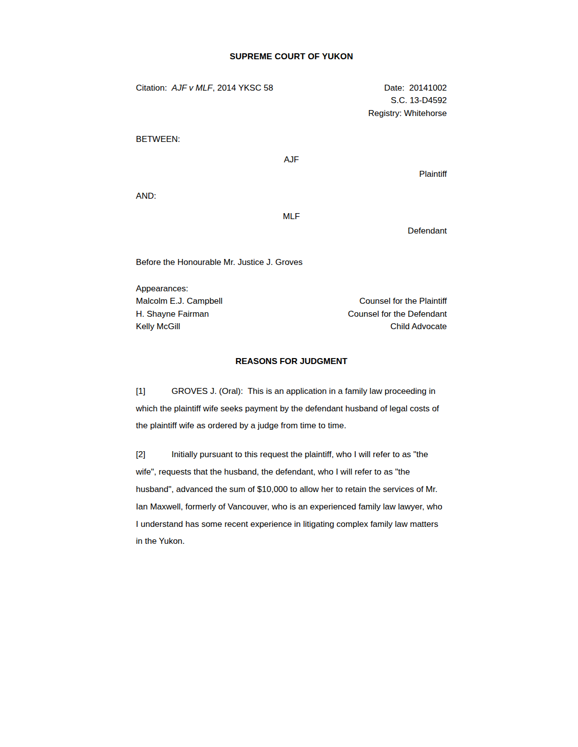SUPREME COURT OF YUKON
| Citation: AJF v MLF , 2014 YKSC 58 | Date: 20141002 S.C. 13-D4592 Registry: Whitehorse |
BETWEEN:
AJF
Plaintiff
AND:
MLF
Defendant
Before the Honourable Mr. Justice J. Groves
| Appearances: | |
| Malcolm E.J. Campbell | Counsel for the Plaintiff |
| H. Shayne Fairman | Counsel for the Defendant |
| Kelly McGill | Child Advocate |
REASONS FOR JUDGMENT
[1] GROVES J. (Oral): This is an application in a family law proceeding in which the plaintiff wife seeks payment by the defendant husband of legal costs of the plaintiff wife as ordered by a judge from time to time.
[2] Initially pursuant to this request the plaintiff, who I will refer to as "the wife", requests that the husband, the defendant, who I will refer to as "the husband", advanced the sum of $10,000 to allow her to retain the services of Mr. Ian Maxwell, formerly of Vancouver, who is an experienced family law lawyer, who I understand has some recent experience in litigating complex family law matters in the Yukon.